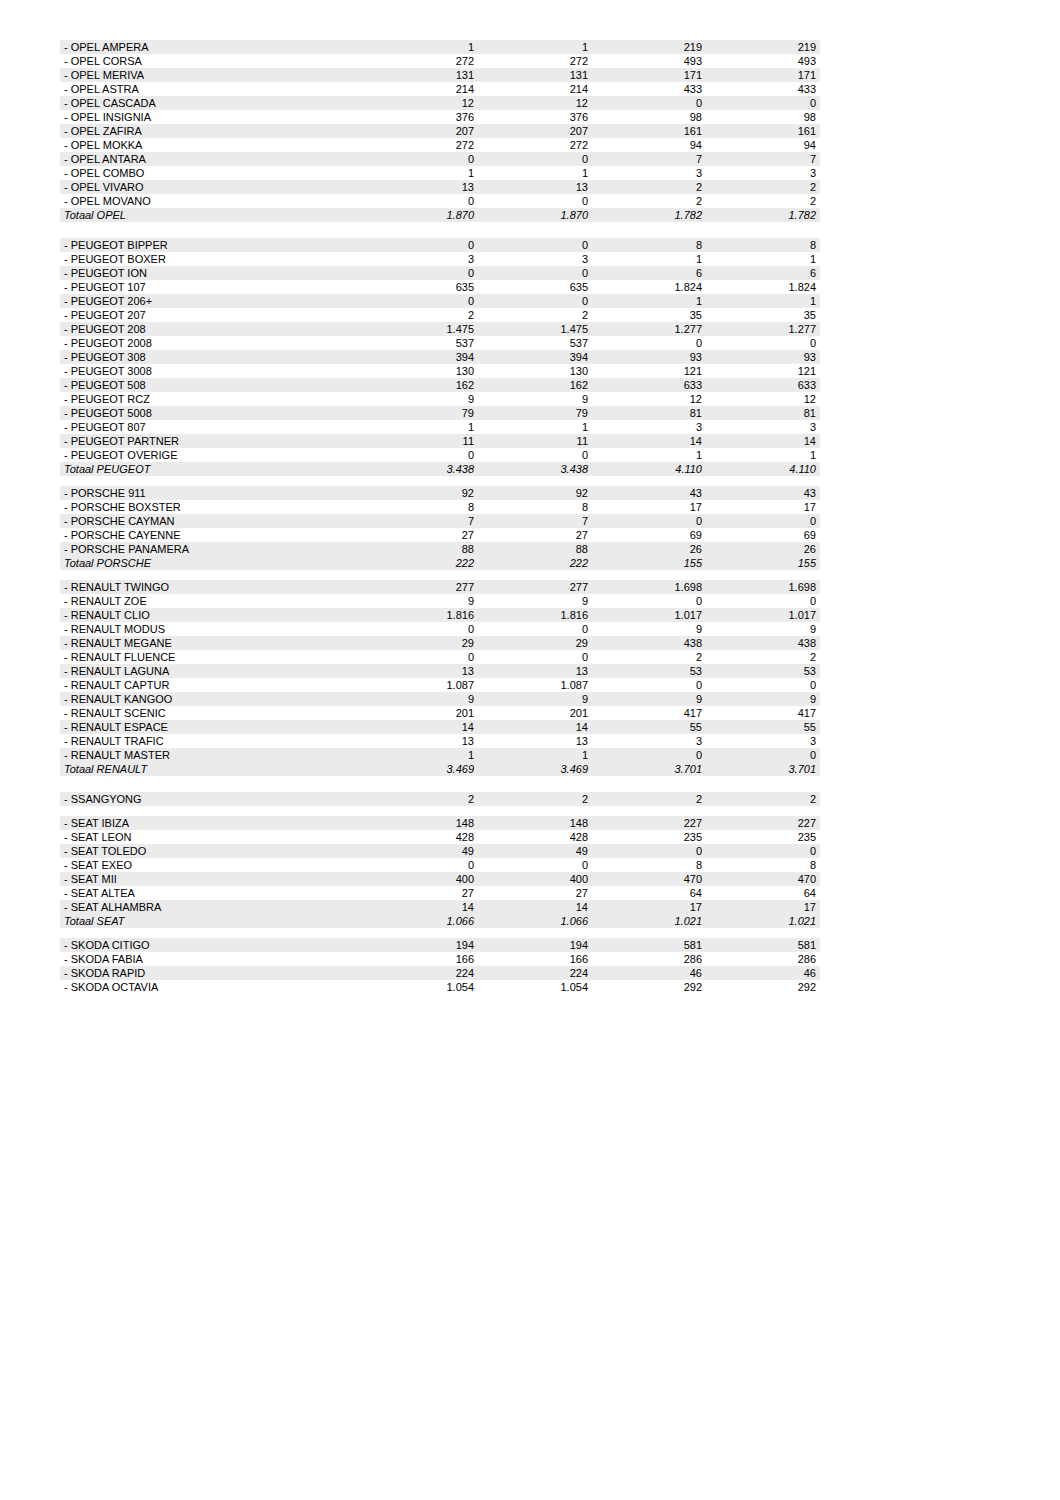| - OPEL AMPERA | 1 | 1 | 219 | 219 |
| - OPEL CORSA | 272 | 272 | 493 | 493 |
| - OPEL MERIVA | 131 | 131 | 171 | 171 |
| - OPEL ASTRA | 214 | 214 | 433 | 433 |
| - OPEL CASCADA | 12 | 12 | 0 | 0 |
| - OPEL INSIGNIA | 376 | 376 | 98 | 98 |
| - OPEL ZAFIRA | 207 | 207 | 161 | 161 |
| - OPEL MOKKA | 272 | 272 | 94 | 94 |
| - OPEL ANTARA | 0 | 0 | 7 | 7 |
| - OPEL COMBO | 1 | 1 | 3 | 3 |
| - OPEL VIVARO | 13 | 13 | 2 | 2 |
| - OPEL MOVANO | 0 | 0 | 2 | 2 |
| Totaal OPEL | 1.870 | 1.870 | 1.782 | 1.782 |
| - PEUGEOT BIPPER | 0 | 0 | 8 | 8 |
| - PEUGEOT BOXER | 3 | 3 | 1 | 1 |
| - PEUGEOT ION | 0 | 0 | 6 | 6 |
| - PEUGEOT 107 | 635 | 635 | 1.824 | 1.824 |
| - PEUGEOT 206+ | 0 | 0 | 1 | 1 |
| - PEUGEOT 207 | 2 | 2 | 35 | 35 |
| - PEUGEOT 208 | 1.475 | 1.475 | 1.277 | 1.277 |
| - PEUGEOT 2008 | 537 | 537 | 0 | 0 |
| - PEUGEOT 308 | 394 | 394 | 93 | 93 |
| - PEUGEOT 3008 | 130 | 130 | 121 | 121 |
| - PEUGEOT 508 | 162 | 162 | 633 | 633 |
| - PEUGEOT RCZ | 9 | 9 | 12 | 12 |
| - PEUGEOT 5008 | 79 | 79 | 81 | 81 |
| - PEUGEOT 807 | 1 | 1 | 3 | 3 |
| - PEUGEOT PARTNER | 11 | 11 | 14 | 14 |
| - PEUGEOT OVERIGE | 0 | 0 | 1 | 1 |
| Totaal PEUGEOT | 3.438 | 3.438 | 4.110 | 4.110 |
| - PORSCHE 911 | 92 | 92 | 43 | 43 |
| - PORSCHE BOXSTER | 8 | 8 | 17 | 17 |
| - PORSCHE CAYMAN | 7 | 7 | 0 | 0 |
| - PORSCHE CAYENNE | 27 | 27 | 69 | 69 |
| - PORSCHE PANAMERA | 88 | 88 | 26 | 26 |
| Totaal PORSCHE | 222 | 222 | 155 | 155 |
| - RENAULT TWINGO | 277 | 277 | 1.698 | 1.698 |
| - RENAULT ZOE | 9 | 9 | 0 | 0 |
| - RENAULT CLIO | 1.816 | 1.816 | 1.017 | 1.017 |
| - RENAULT MODUS | 0 | 0 | 9 | 9 |
| - RENAULT MEGANE | 29 | 29 | 438 | 438 |
| - RENAULT FLUENCE | 0 | 0 | 2 | 2 |
| - RENAULT LAGUNA | 13 | 13 | 53 | 53 |
| - RENAULT CAPTUR | 1.087 | 1.087 | 0 | 0 |
| - RENAULT KANGOO | 9 | 9 | 9 | 9 |
| - RENAULT SCENIC | 201 | 201 | 417 | 417 |
| - RENAULT ESPACE | 14 | 14 | 55 | 55 |
| - RENAULT TRAFIC | 13 | 13 | 3 | 3 |
| - RENAULT MASTER | 1 | 1 | 0 | 0 |
| Totaal RENAULT | 3.469 | 3.469 | 3.701 | 3.701 |
| - SSANGYONG | 2 | 2 | 2 | 2 |
| - SEAT IBIZA | 148 | 148 | 227 | 227 |
| - SEAT LEON | 428 | 428 | 235 | 235 |
| - SEAT TOLEDO | 49 | 49 | 0 | 0 |
| - SEAT EXEO | 0 | 0 | 8 | 8 |
| - SEAT MII | 400 | 400 | 470 | 470 |
| - SEAT ALTEA | 27 | 27 | 64 | 64 |
| - SEAT ALHAMBRA | 14 | 14 | 17 | 17 |
| Totaal SEAT | 1.066 | 1.066 | 1.021 | 1.021 |
| - SKODA CITIGO | 194 | 194 | 581 | 581 |
| - SKODA FABIA | 166 | 166 | 286 | 286 |
| - SKODA RAPID | 224 | 224 | 46 | 46 |
| - SKODA OCTAVIA | 1.054 | 1.054 | 292 | 292 |